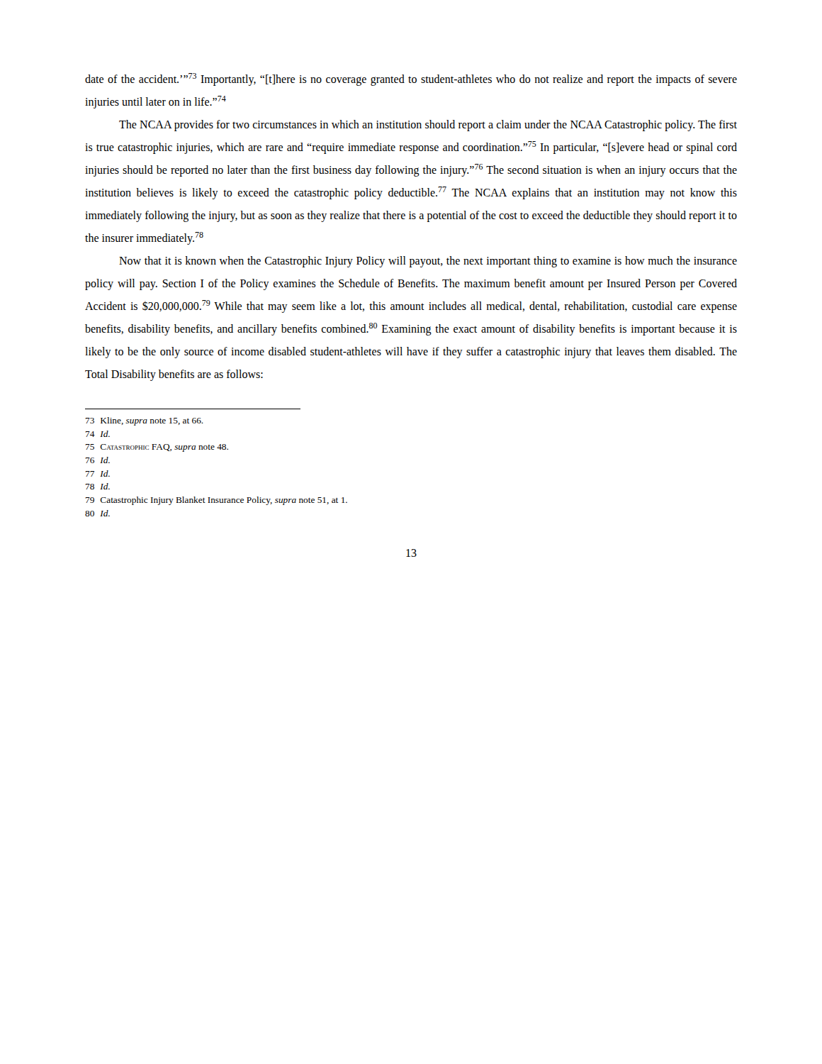date of the accident.’”73 Importantly, “[t]here is no coverage granted to student-athletes who do not realize and report the impacts of severe injuries until later on in life.”74
The NCAA provides for two circumstances in which an institution should report a claim under the NCAA Catastrophic policy. The first is true catastrophic injuries, which are rare and “require immediate response and coordination.”75 In particular, “[s]evere head or spinal cord injuries should be reported no later than the first business day following the injury.”76 The second situation is when an injury occurs that the institution believes is likely to exceed the catastrophic policy deductible.77 The NCAA explains that an institution may not know this immediately following the injury, but as soon as they realize that there is a potential of the cost to exceed the deductible they should report it to the insurer immediately.78
Now that it is known when the Catastrophic Injury Policy will payout, the next important thing to examine is how much the insurance policy will pay. Section I of the Policy examines the Schedule of Benefits. The maximum benefit amount per Insured Person per Covered Accident is $20,000,000.79 While that may seem like a lot, this amount includes all medical, dental, rehabilitation, custodial care expense benefits, disability benefits, and ancillary benefits combined.80 Examining the exact amount of disability benefits is important because it is likely to be the only source of income disabled student-athletes will have if they suffer a catastrophic injury that leaves them disabled. The Total Disability benefits are as follows:
73 Kline, supra note 15, at 66.
74 Id.
75 Catastrophic FAQ, supra note 48.
76 Id.
77 Id.
78 Id.
79 Catastrophic Injury Blanket Insurance Policy, supra note 51, at 1.
80 Id.
13